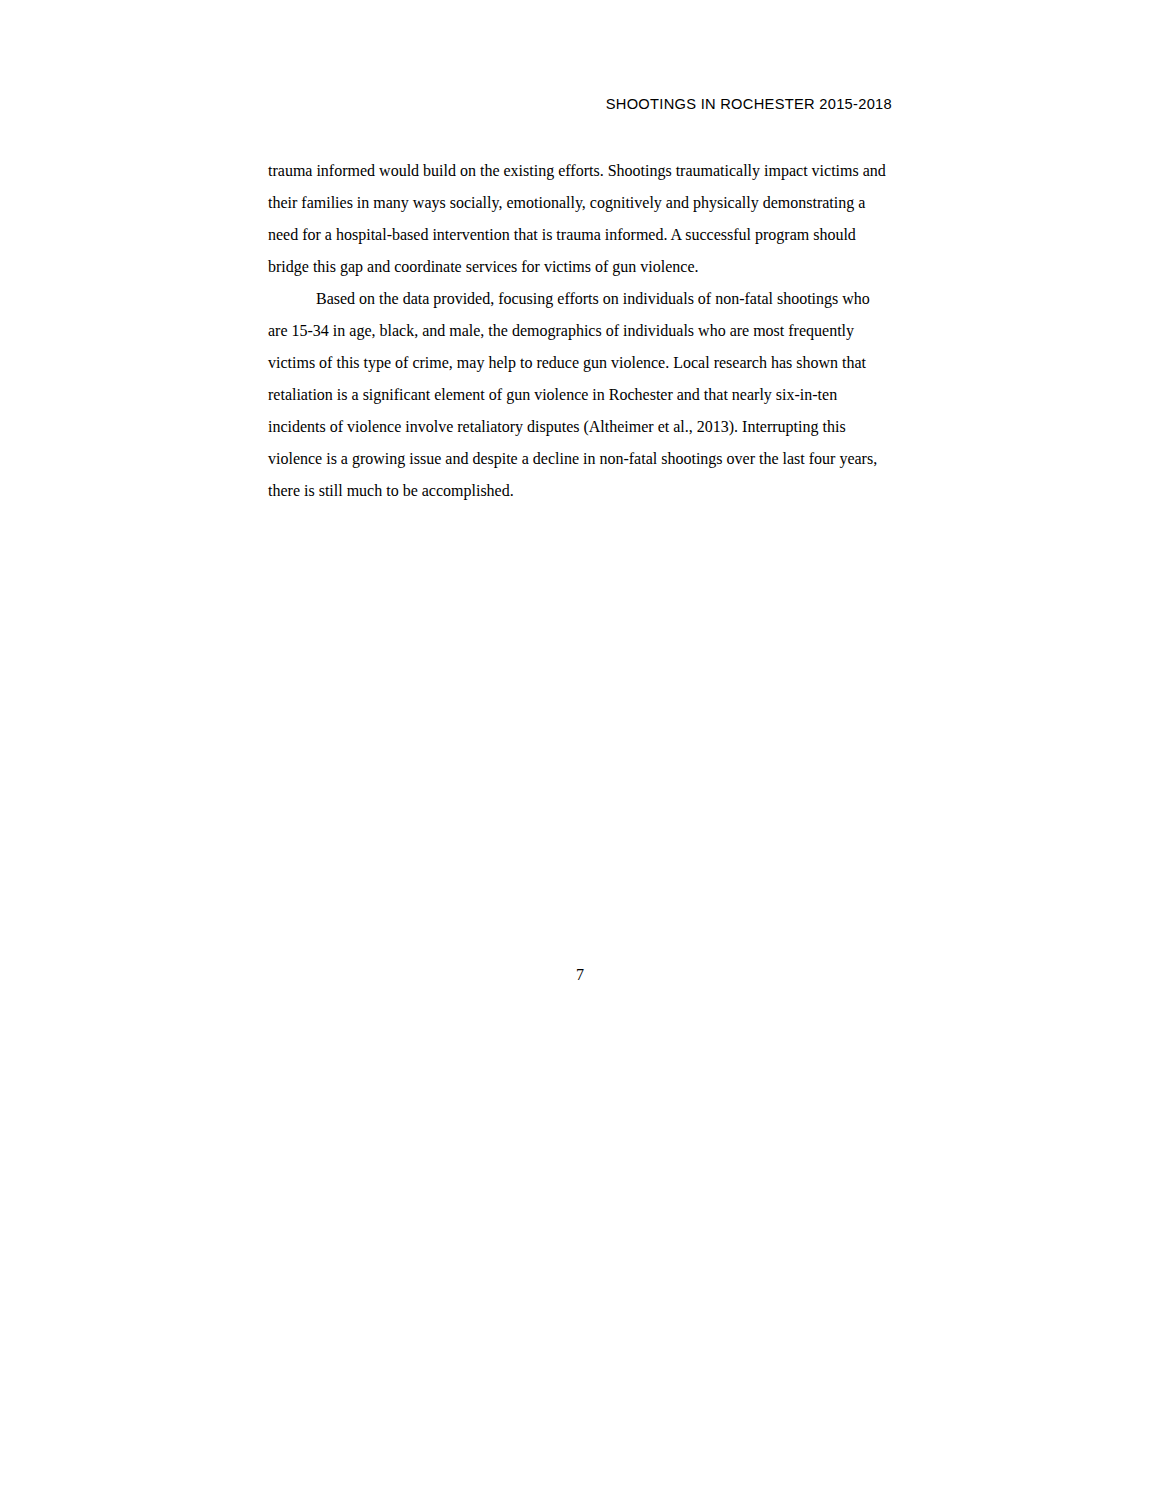SHOOTINGS IN ROCHESTER 2015-2018
trauma informed would build on the existing efforts. Shootings traumatically impact victims and their families in many ways socially, emotionally, cognitively and physically demonstrating a need for a hospital-based intervention that is trauma informed. A successful program should bridge this gap and coordinate services for victims of gun violence.
Based on the data provided, focusing efforts on individuals of non-fatal shootings who are 15-34 in age, black, and male, the demographics of individuals who are most frequently victims of this type of crime, may help to reduce gun violence. Local research has shown that retaliation is a significant element of gun violence in Rochester and that nearly six-in-ten incidents of violence involve retaliatory disputes (Altheimer et al., 2013). Interrupting this violence is a growing issue and despite a decline in non-fatal shootings over the last four years, there is still much to be accomplished.
7